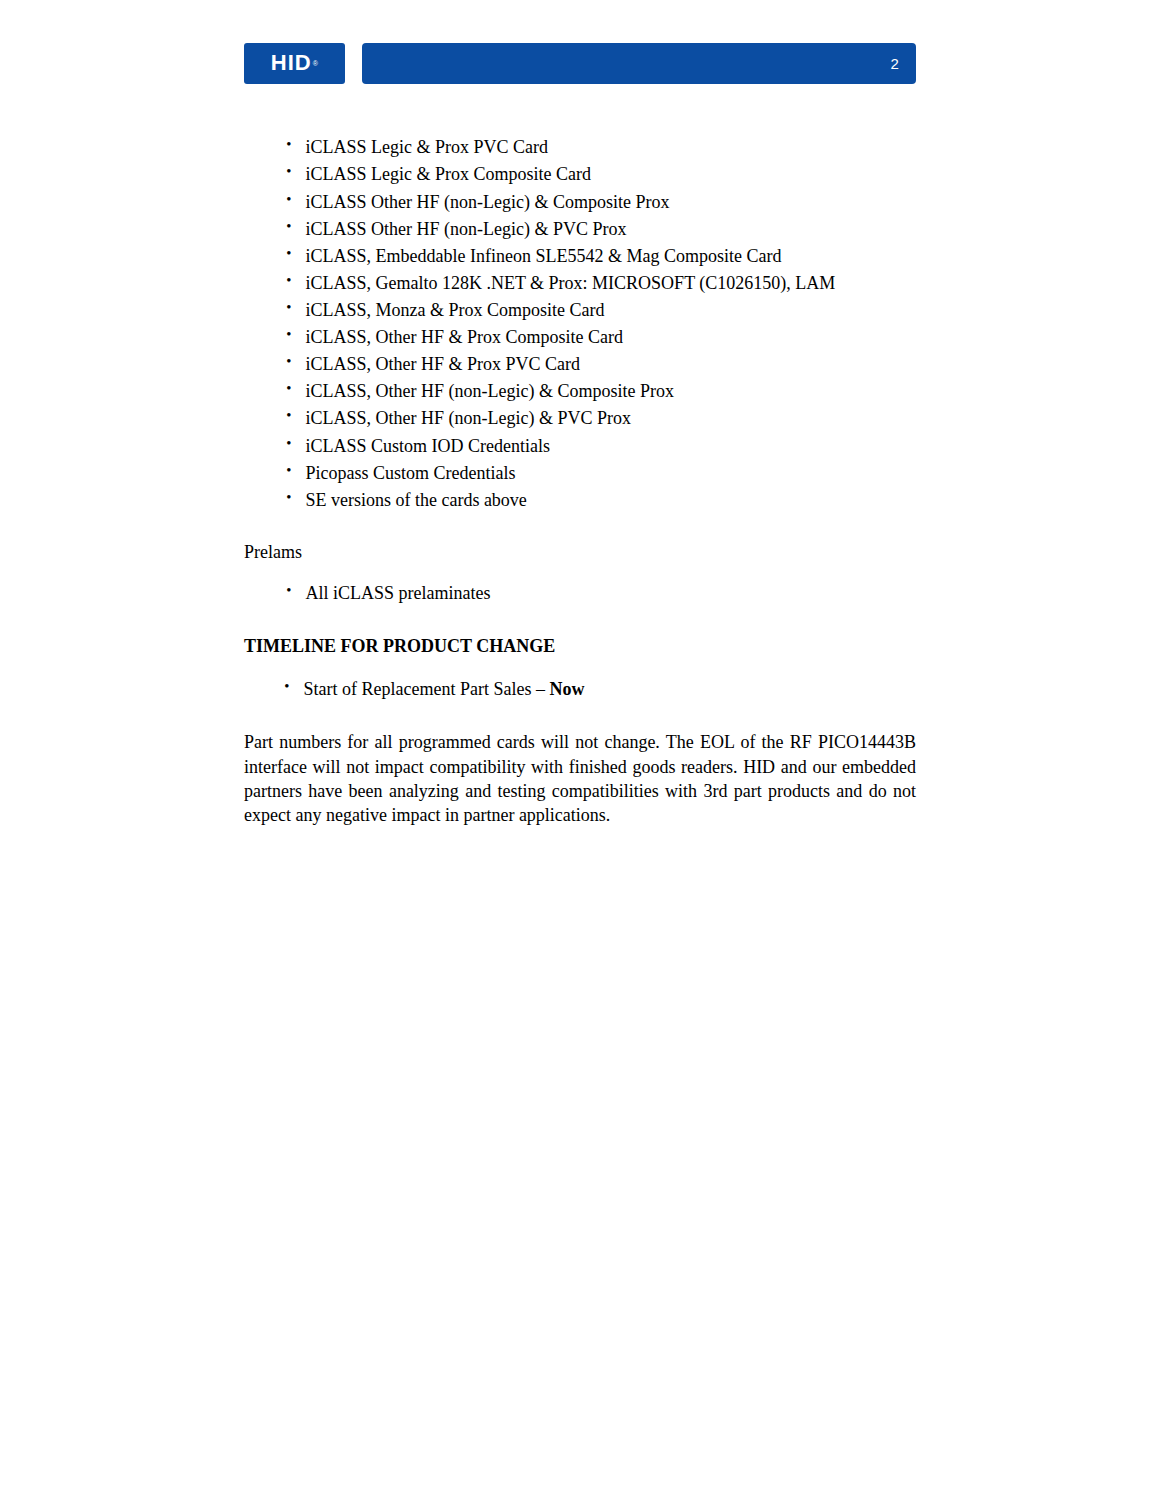HID®
2
iCLASS Legic & Prox PVC Card
iCLASS Legic & Prox Composite Card
iCLASS Other HF (non-Legic) & Composite Prox
iCLASS Other HF (non-Legic) & PVC Prox
iCLASS, Embeddable Infineon SLE5542 & Mag Composite Card
iCLASS, Gemalto 128K .NET & Prox: MICROSOFT (C1026150), LAM
iCLASS, Monza & Prox Composite Card
iCLASS, Other HF & Prox Composite Card
iCLASS, Other HF & Prox PVC Card
iCLASS, Other HF (non-Legic) & Composite Prox
iCLASS, Other HF (non-Legic) & PVC Prox
iCLASS Custom IOD Credentials
Picopass Custom Credentials
SE versions of the cards above
Prelams
All iCLASS prelaminates
TIMELINE FOR PRODUCT CHANGE
Start of Replacement Part Sales – Now
Part numbers for all programmed cards will not change. The EOL of the RF PICO14443B interface will not impact compatibility with finished goods readers. HID and our embedded partners have been analyzing and testing compatibilities with 3rd part products and do not expect any negative impact in partner applications.